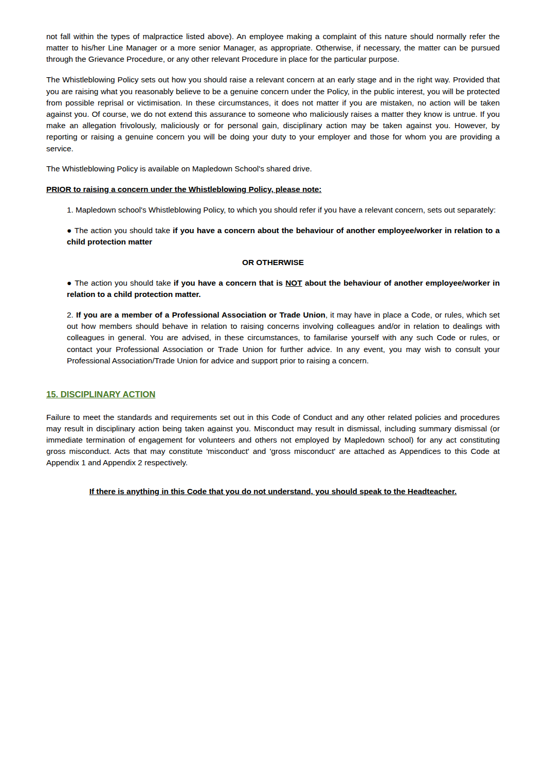not fall within the types of malpractice listed above). An employee making a complaint of this nature should normally refer the matter to his/her Line Manager or a more senior Manager, as appropriate. Otherwise, if necessary, the matter can be pursued through the Grievance Procedure, or any other relevant Procedure in place for the particular purpose.
The Whistleblowing Policy sets out how you should raise a relevant concern at an early stage and in the right way. Provided that you are raising what you reasonably believe to be a genuine concern under the Policy, in the public interest, you will be protected from possible reprisal or victimisation. In these circumstances, it does not matter if you are mistaken, no action will be taken against you. Of course, we do not extend this assurance to someone who maliciously raises a matter they know is untrue. If you make an allegation frivolously, maliciously or for personal gain, disciplinary action may be taken against you. However, by reporting or raising a genuine concern you will be doing your duty to your employer and those for whom you are providing a service.
The Whistleblowing Policy is available on Mapledown School's shared drive.
PRIOR to raising a concern under the Whistleblowing Policy, please note:
1. Mapledown school's Whistleblowing Policy, to which you should refer if you have a relevant concern, sets out separately:
● The action you should take if you have a concern about the behaviour of another employee/worker in relation to a child protection matter
OR OTHERWISE
● The action you should take if you have a concern that is NOT about the behaviour of another employee/worker in relation to a child protection matter.
2. If you are a member of a Professional Association or Trade Union, it may have in place a Code, or rules, which set out how members should behave in relation to raising concerns involving colleagues and/or in relation to dealings with colleagues in general. You are advised, in these circumstances, to familarise yourself with any such Code or rules, or contact your Professional Association or Trade Union for further advice. In any event, you may wish to consult your Professional Association/Trade Union for advice and support prior to raising a concern.
15. DISCIPLINARY ACTION
Failure to meet the standards and requirements set out in this Code of Conduct and any other related policies and procedures may result in disciplinary action being taken against you. Misconduct may result in dismissal, including summary dismissal (or immediate termination of engagement for volunteers and others not employed by Mapledown school) for any act constituting gross misconduct. Acts that may constitute 'misconduct' and 'gross misconduct' are attached as Appendices to this Code at Appendix 1 and Appendix 2 respectively.
If there is anything in this Code that you do not understand, you should speak to the Headteacher.